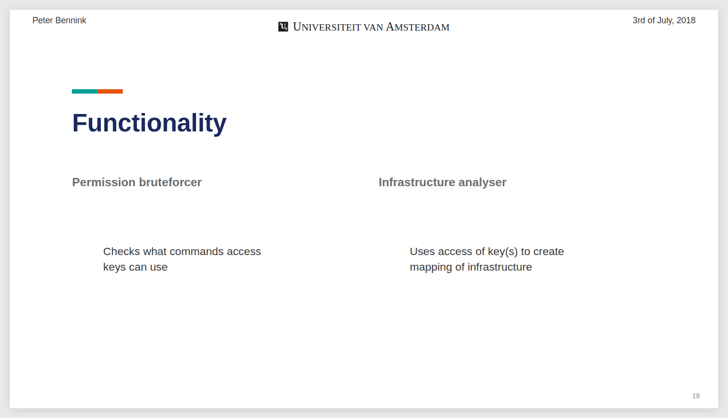Peter Bennink
U
UNIVERSITEIT VAN AMSTERDAM
3rd of July, 2018
Functionality
Permission bruteforcer
Checks what commands access keys can use
Infrastructure analyser
Uses access of key(s) to create mapping of infrastructure
18